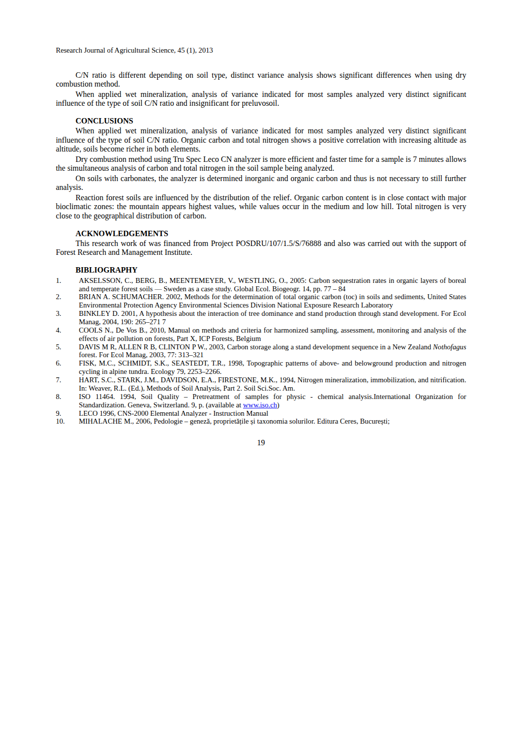Research Journal of Agricultural Science, 45 (1), 2013
C/N ratio is different depending on soil type, distinct variance analysis shows significant differences when using dry combustion method.
When applied wet mineralization, analysis of variance indicated for most samples analyzed very distinct significant influence of the type of soil C/N ratio and insignificant for preluvosoil.
CONCLUSIONS
When applied wet mineralization, analysis of variance indicated for most samples analyzed very distinct significant influence of the type of soil C/N ratio. Organic carbon and total nitrogen shows a positive correlation with increasing altitude as altitude, soils become richer in both elements.
Dry combustion method using Tru Spec Leco CN analyzer is more efficient and faster time for a sample is 7 minutes allows the simultaneous analysis of carbon and total nitrogen in the soil sample being analyzed.
On soils with carbonates, the analyzer is determined inorganic and organic carbon and thus is not necessary to still further analysis.
Reaction forest soils are influenced by the distribution of the relief. Organic carbon content is in close contact with major bioclimatic zones: the mountain appears highest values, while values occur in the medium and low hill. Total nitrogen is very close to the geographical distribution of carbon.
ACKNOWLEDGEMENTS
This research work of was financed from Project POSDRU/107/1.5/S/76888 and also was carried out with the support of Forest Research and Management Institute.
BIBLIOGRAPHY
1. AKSELSSON, C., BERG, B., MEENTEMEYER, V., WESTLING, O., 2005: Carbon sequestration rates in organic layers of boreal and temperate forest soils — Sweden as a case study. Global Ecol. Biogeogr. 14, pp. 77 – 84
2. BRIAN A. SCHUMACHER. 2002, Methods for the determination of total organic carbon (toc) in soils and sediments, United States Environmental Protection Agency Environmental Sciences Division National Exposure Research Laboratory
3. BINKLEY D. 2001, A hypothesis about the interaction of tree dominance and stand production through stand development. For Ecol Manag, 2004, 190: 265–271 7
4. COOLS N., De Vos B., 2010, Manual on methods and criteria for harmonized sampling, assessment, monitoring and analysis of the effects of air pollution on forests, Part X, ICP Forests, Belgium
5. DAVIS M R, ALLEN R B, CLINTON P W., 2003, Carbon storage along a stand development sequence in a New Zealand Nothofagus forest. For Ecol Manag, 2003, 77: 313–321
6. FISK, M.C., SCHMIDT, S.K., SEASTEDT, T.R., 1998, Topographic patterns of above- and belowground production and nitrogen cycling in alpine tundra. Ecology 79, 2253–2266.
7. HART, S.C., STARK, J.M., DAVIDSON, E.A., FIRESTONE, M.K., 1994, Nitrogen mineralization, immobilization, and nitrification. In: Weaver, R.L. (Ed.), Methods of Soil Analysis, Part 2. Soil Sci.Soc. Am.
8. ISO 11464. 1994, Soil Quality – Pretreatment of samples for physic - chemical analysis.International Organization for Standardization. Geneva, Switzerland. 9, p. (available at www.iso.ch)
9. LECO 1996, CNS-2000 Elemental Analyzer - Instruction Manual
10. MIHALACHE M., 2006, Pedologie – geneză, proprietățile și taxonomia solurilor. Editura Ceres, București;
19